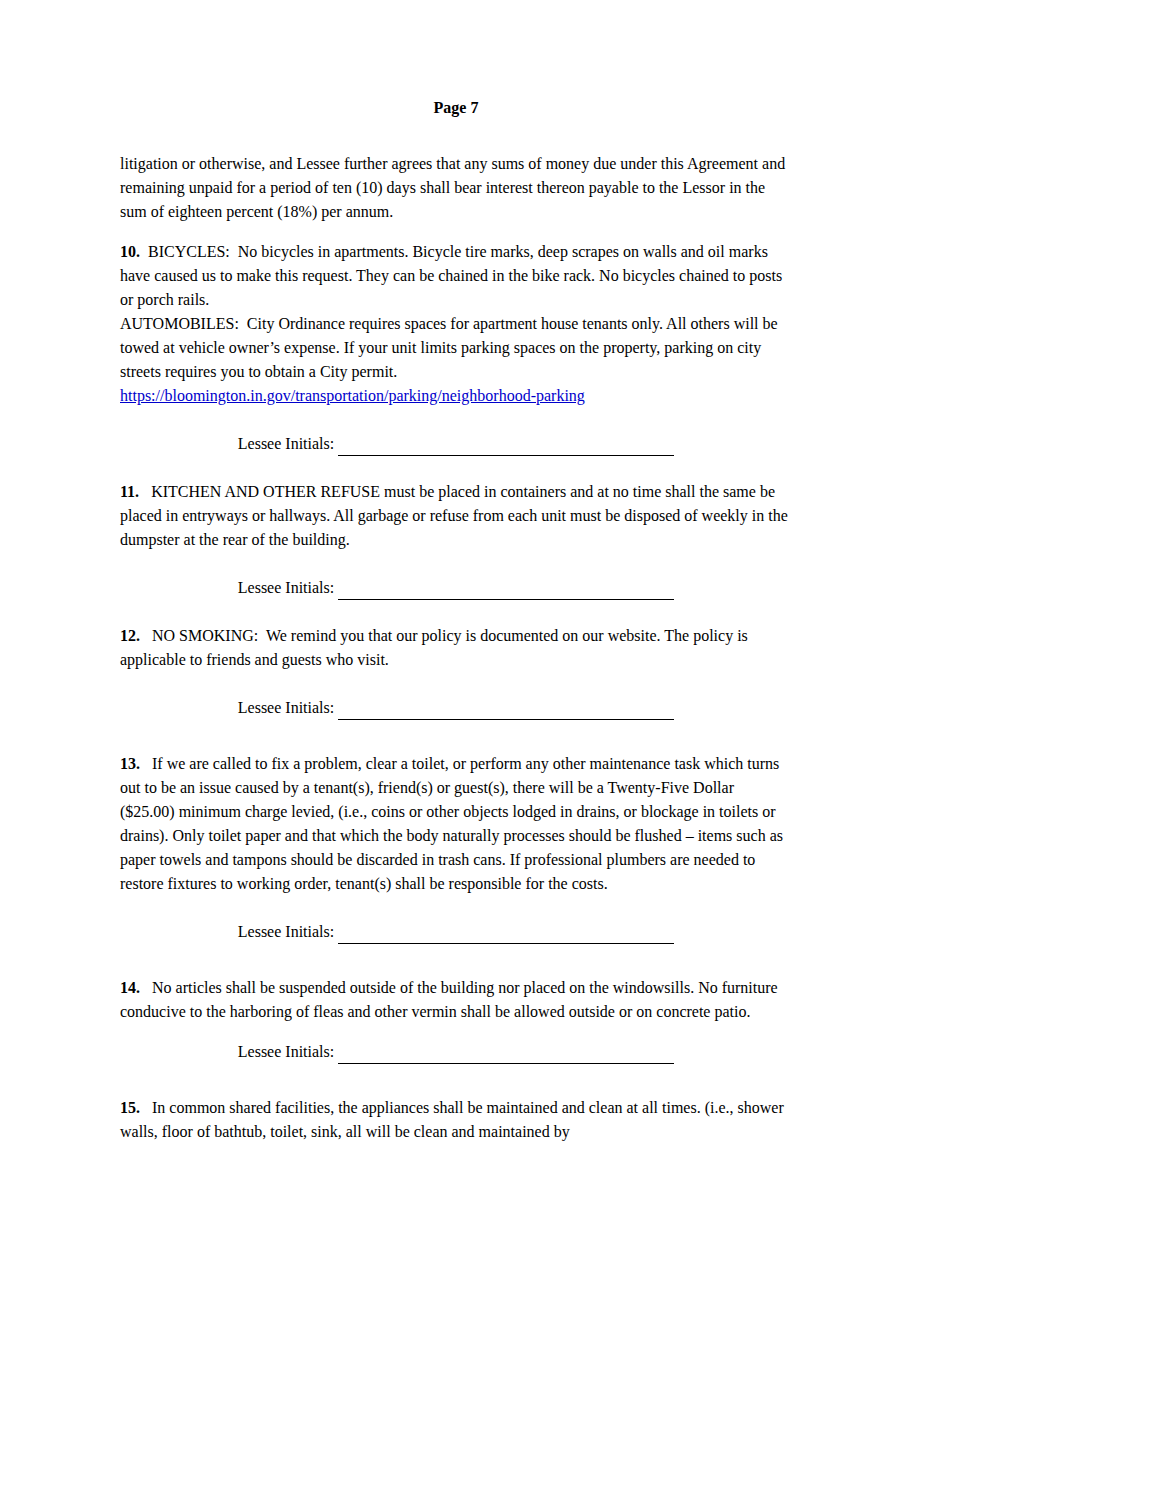Page 7
litigation or otherwise, and Lessee further agrees that any sums of money due under this Agreement and remaining unpaid for a period of ten (10) days shall bear interest thereon payable to the Lessor in the sum of eighteen percent (18%) per annum.
10. BICYCLES: No bicycles in apartments. Bicycle tire marks, deep scrapes on walls and oil marks have caused us to make this request. They can be chained in the bike rack. No bicycles chained to posts or porch rails.
AUTOMOBILES: City Ordinance requires spaces for apartment house tenants only. All others will be towed at vehicle owner’s expense. If your unit limits parking spaces on the property, parking on city streets requires you to obtain a City permit.
https://bloomington.in.gov/transportation/parking/neighborhood-parking
Lessee Initials:
11. KITCHEN AND OTHER REFUSE must be placed in containers and at no time shall the same be placed in entryways or hallways. All garbage or refuse from each unit must be disposed of weekly in the dumpster at the rear of the building.
Lessee Initials:
12. NO SMOKING: We remind you that our policy is documented on our website. The policy is applicable to friends and guests who visit.
Lessee Initials:
13. If we are called to fix a problem, clear a toilet, or perform any other maintenance task which turns out to be an issue caused by a tenant(s), friend(s) or guest(s), there will be a Twenty-Five Dollar ($25.00) minimum charge levied, (i.e., coins or other objects lodged in drains, or blockage in toilets or drains). Only toilet paper and that which the body naturally processes should be flushed – items such as paper towels and tampons should be discarded in trash cans. If professional plumbers are needed to restore fixtures to working order, tenant(s) shall be responsible for the costs.
Lessee Initials:
14. No articles shall be suspended outside of the building nor placed on the windowsills. No furniture conducive to the harboring of fleas and other vermin shall be allowed outside or on concrete patio.
Lessee Initials:
15. In common shared facilities, the appliances shall be maintained and clean at all times. (i.e., shower walls, floor of bathtub, toilet, sink, all will be clean and maintained by